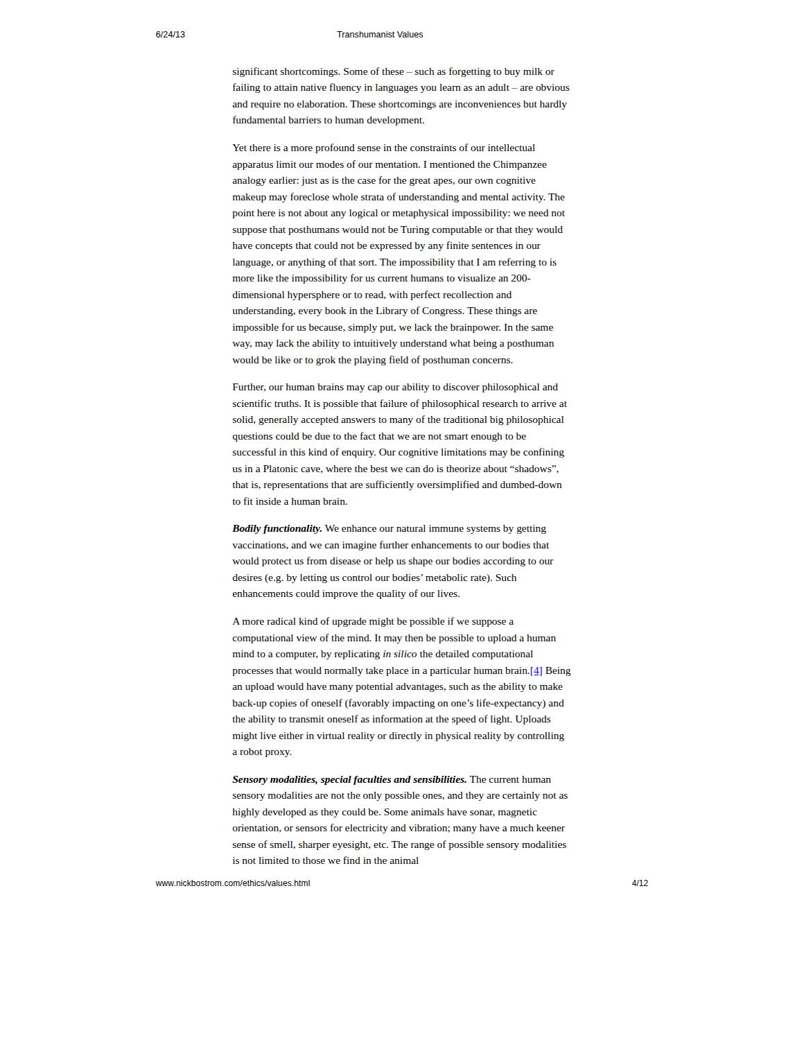6/24/13
Transhumanist Values
significant shortcomings. Some of these – such as forgetting to buy milk or failing to attain native fluency in languages you learn as an adult – are obvious and require no elaboration. These shortcomings are inconveniences but hardly fundamental barriers to human development.
Yet there is a more profound sense in the constraints of our intellectual apparatus limit our modes of our mentation. I mentioned the Chimpanzee analogy earlier: just as is the case for the great apes, our own cognitive makeup may foreclose whole strata of understanding and mental activity. The point here is not about any logical or metaphysical impossibility: we need not suppose that posthumans would not be Turing computable or that they would have concepts that could not be expressed by any finite sentences in our language, or anything of that sort. The impossibility that I am referring to is more like the impossibility for us current humans to visualize an 200-dimensional hypersphere or to read, with perfect recollection and understanding, every book in the Library of Congress. These things are impossible for us because, simply put, we lack the brainpower. In the same way, may lack the ability to intuitively understand what being a posthuman would be like or to grok the playing field of posthuman concerns.
Further, our human brains may cap our ability to discover philosophical and scientific truths. It is possible that failure of philosophical research to arrive at solid, generally accepted answers to many of the traditional big philosophical questions could be due to the fact that we are not smart enough to be successful in this kind of enquiry. Our cognitive limitations may be confining us in a Platonic cave, where the best we can do is theorize about “shadows”, that is, representations that are sufficiently oversimplified and dumbed-down to fit inside a human brain.
Bodily functionality. We enhance our natural immune systems by getting vaccinations, and we can imagine further enhancements to our bodies that would protect us from disease or help us shape our bodies according to our desires (e.g. by letting us control our bodies’ metabolic rate). Such enhancements could improve the quality of our lives.
A more radical kind of upgrade might be possible if we suppose a computational view of the mind. It may then be possible to upload a human mind to a computer, by replicating in silico the detailed computational processes that would normally take place in a particular human brain.[4] Being an upload would have many potential advantages, such as the ability to make back-up copies of oneself (favorably impacting on one’s life-expectancy) and the ability to transmit oneself as information at the speed of light. Uploads might live either in virtual reality or directly in physical reality by controlling a robot proxy.
Sensory modalities, special faculties and sensibilities. The current human sensory modalities are not the only possible ones, and they are certainly not as highly developed as they could be. Some animals have sonar, magnetic orientation, or sensors for electricity and vibration; many have a much keener sense of smell, sharper eyesight, etc. The range of possible sensory modalities is not limited to those we find in the animal
www.nickbostrom.com/ethics/values.html
4/12